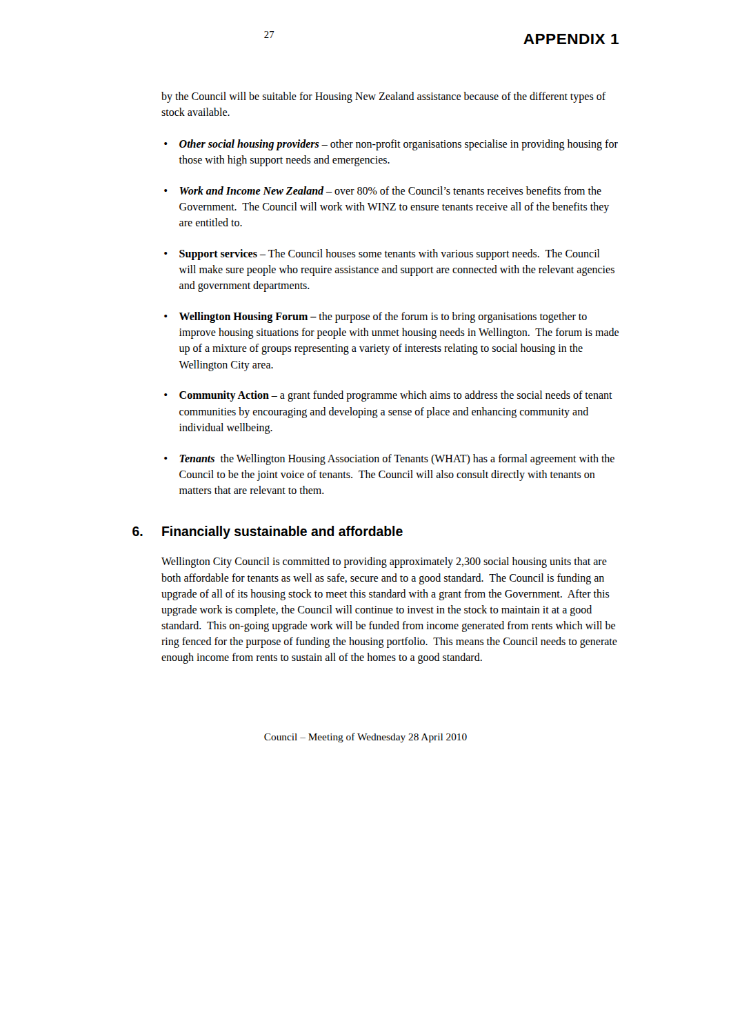27
APPENDIX 1
by the Council will be suitable for Housing New Zealand assistance because of the different types of stock available.
Other social housing providers – other non-profit organisations specialise in providing housing for those with high support needs and emergencies.
Work and Income New Zealand – over 80% of the Council’s tenants receives benefits from the Government. The Council will work with WINZ to ensure tenants receive all of the benefits they are entitled to.
Support services – The Council houses some tenants with various support needs. The Council will make sure people who require assistance and support are connected with the relevant agencies and government departments.
Wellington Housing Forum – the purpose of the forum is to bring organisations together to improve housing situations for people with unmet housing needs in Wellington. The forum is made up of a mixture of groups representing a variety of interests relating to social housing in the Wellington City area.
Community Action – a grant funded programme which aims to address the social needs of tenant communities by encouraging and developing a sense of place and enhancing community and individual wellbeing.
Tenants the Wellington Housing Association of Tenants (WHAT) has a formal agreement with the Council to be the joint voice of tenants. The Council will also consult directly with tenants on matters that are relevant to them.
6. Financially sustainable and affordable
Wellington City Council is committed to providing approximately 2,300 social housing units that are both affordable for tenants as well as safe, secure and to a good standard. The Council is funding an upgrade of all of its housing stock to meet this standard with a grant from the Government. After this upgrade work is complete, the Council will continue to invest in the stock to maintain it at a good standard. This on-going upgrade work will be funded from income generated from rents which will be ring fenced for the purpose of funding the housing portfolio. This means the Council needs to generate enough income from rents to sustain all of the homes to a good standard.
Council – Meeting of Wednesday 28 April 2010